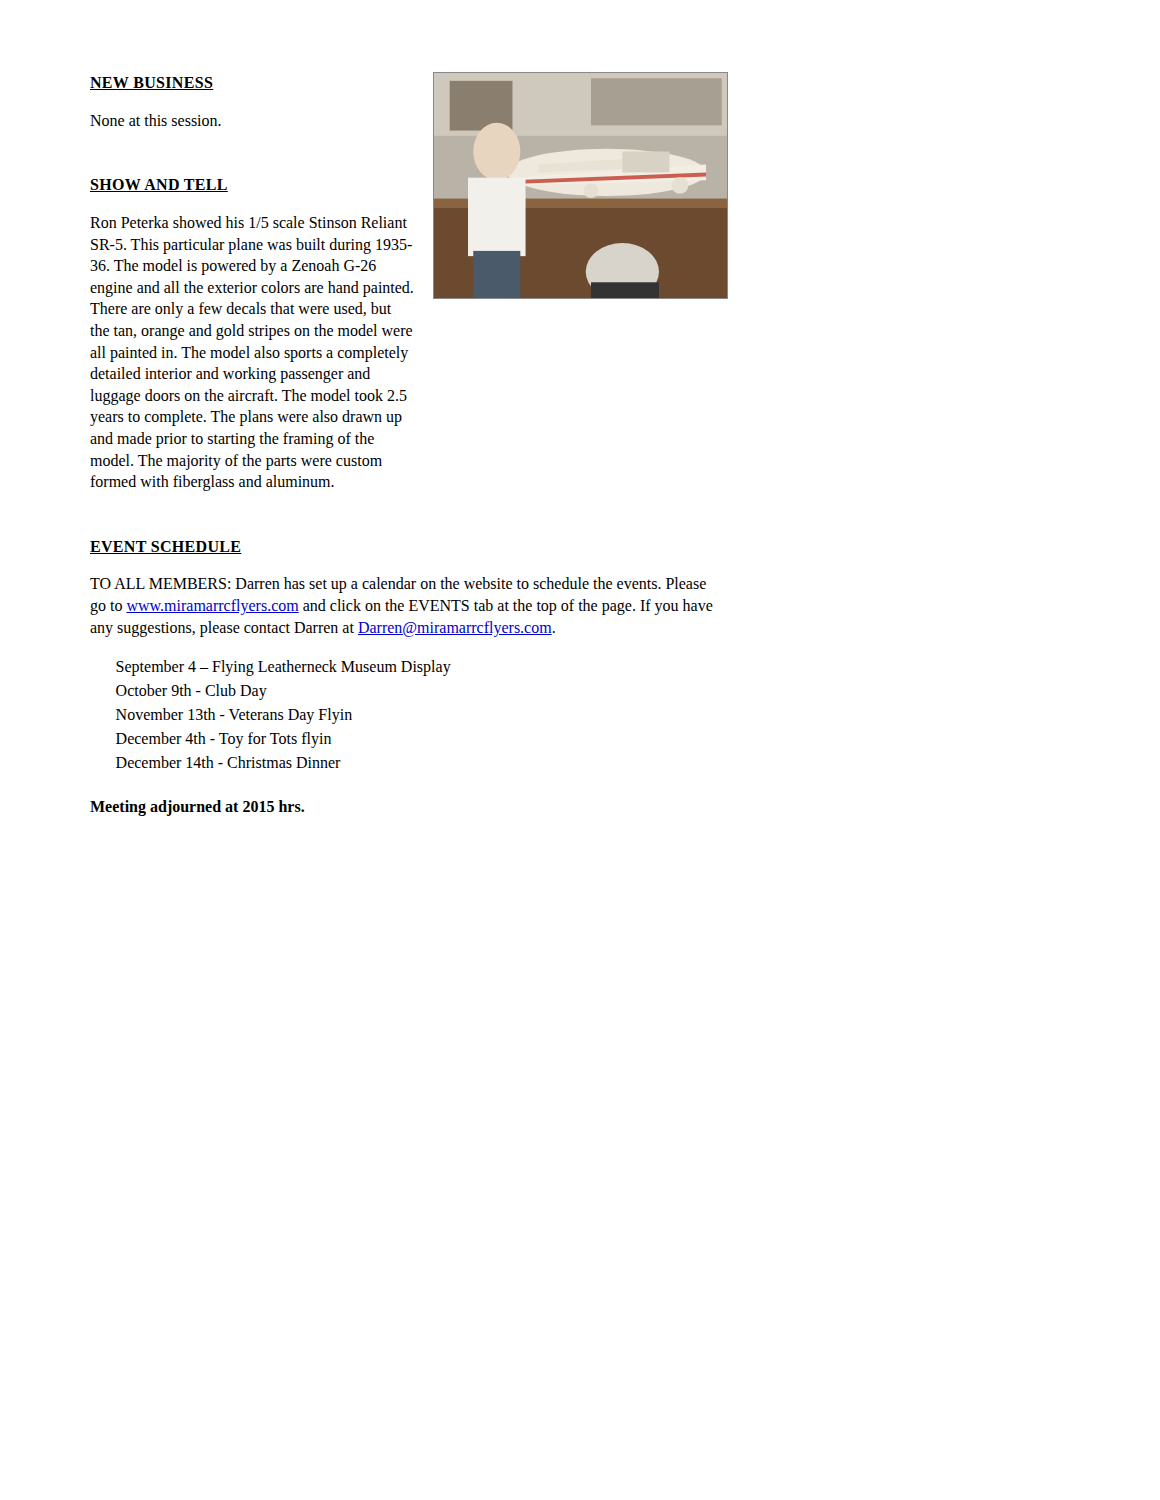NEW BUSINESS
None at this session.
SHOW AND TELL
Ron Peterka showed his 1/5 scale Stinson Reliant SR-5. This particular plane was built during 1935-36. The model is powered by a Zenoah G-26 engine and all the exterior colors are hand painted. There are only a few decals that were used, but the tan, orange and gold stripes on the model were all painted in. The model also sports a completely detailed interior and working passenger and luggage doors on the aircraft. The model took 2.5 years to complete. The plans were also drawn up and made prior to starting the framing of the model. The majority of the parts were custom formed with fiberglass and aluminum.
EVENT SCHEDULE
TO ALL MEMBERS: Darren has set up a calendar on the website to schedule the events. Please go to www.miramarrcflyers.com and click on the EVENTS tab at the top of the page. If you have any suggestions, please contact Darren at Darren@miramarrcflyers.com.
September 4 – Flying Leatherneck Museum Display
October 9th - Club Day
November 13th - Veterans Day Flyin
December 4th - Toy for Tots flyin
December 14th - Christmas Dinner
Meeting adjourned at 2015 hrs.